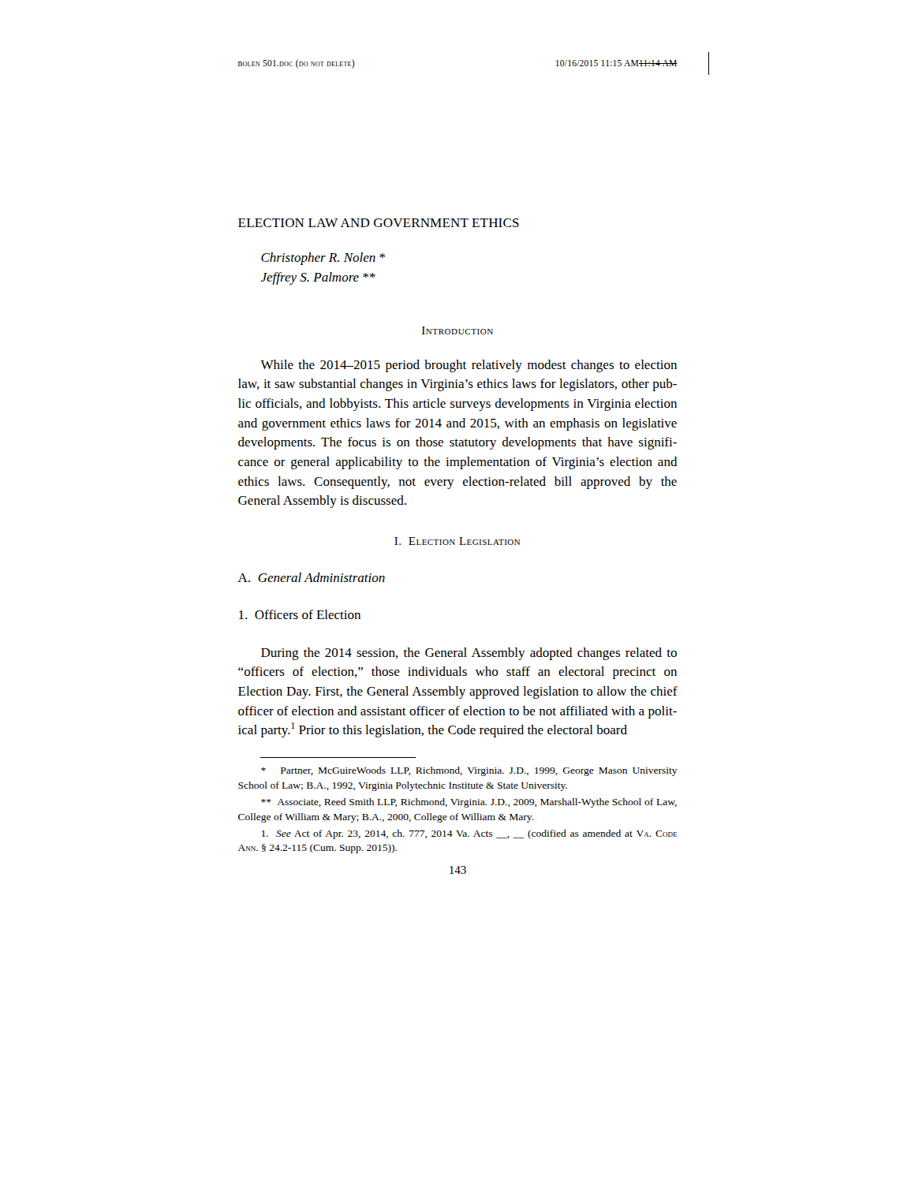Nolen 501.Doc (Do Not Delete) 10/16/2015 11:15 AM11:14 AM
Election Law and Government Ethics
Christopher R. Nolen *
Jeffrey S. Palmore **
Introduction
While the 2014–2015 period brought relatively modest changes to election law, it saw substantial changes in Virginia’s ethics laws for legislators, other public officials, and lobbyists. This article surveys developments in Virginia election and government ethics laws for 2014 and 2015, with an emphasis on legislative developments. The focus is on those statutory developments that have significance or general applicability to the implementation of Virginia’s election and ethics laws. Consequently, not every election-related bill approved by the General Assembly is discussed.
I. Election Legislation
A. General Administration
1. Officers of Election
During the 2014 session, the General Assembly adopted changes related to “officers of election,” those individuals who staff an electoral precinct on Election Day. First, the General Assembly approved legislation to allow the chief officer of election and assistant officer of election to be not affiliated with a political party.1 Prior to this legislation, the Code required the electoral board
* Partner, McGuireWoods LLP, Richmond, Virginia. J.D., 1999, George Mason University School of Law; B.A., 1992, Virginia Polytechnic Institute & State University.
** Associate, Reed Smith LLP, Richmond, Virginia. J.D., 2009, Marshall-Wythe School of Law, College of William & Mary; B.A., 2000, College of William & Mary.
1. See Act of Apr. 23, 2014, ch. 777, 2014 Va. Acts __, __ (codified as amended at Va. Code Ann. § 24.2-115 (Cum. Supp. 2015)).
143